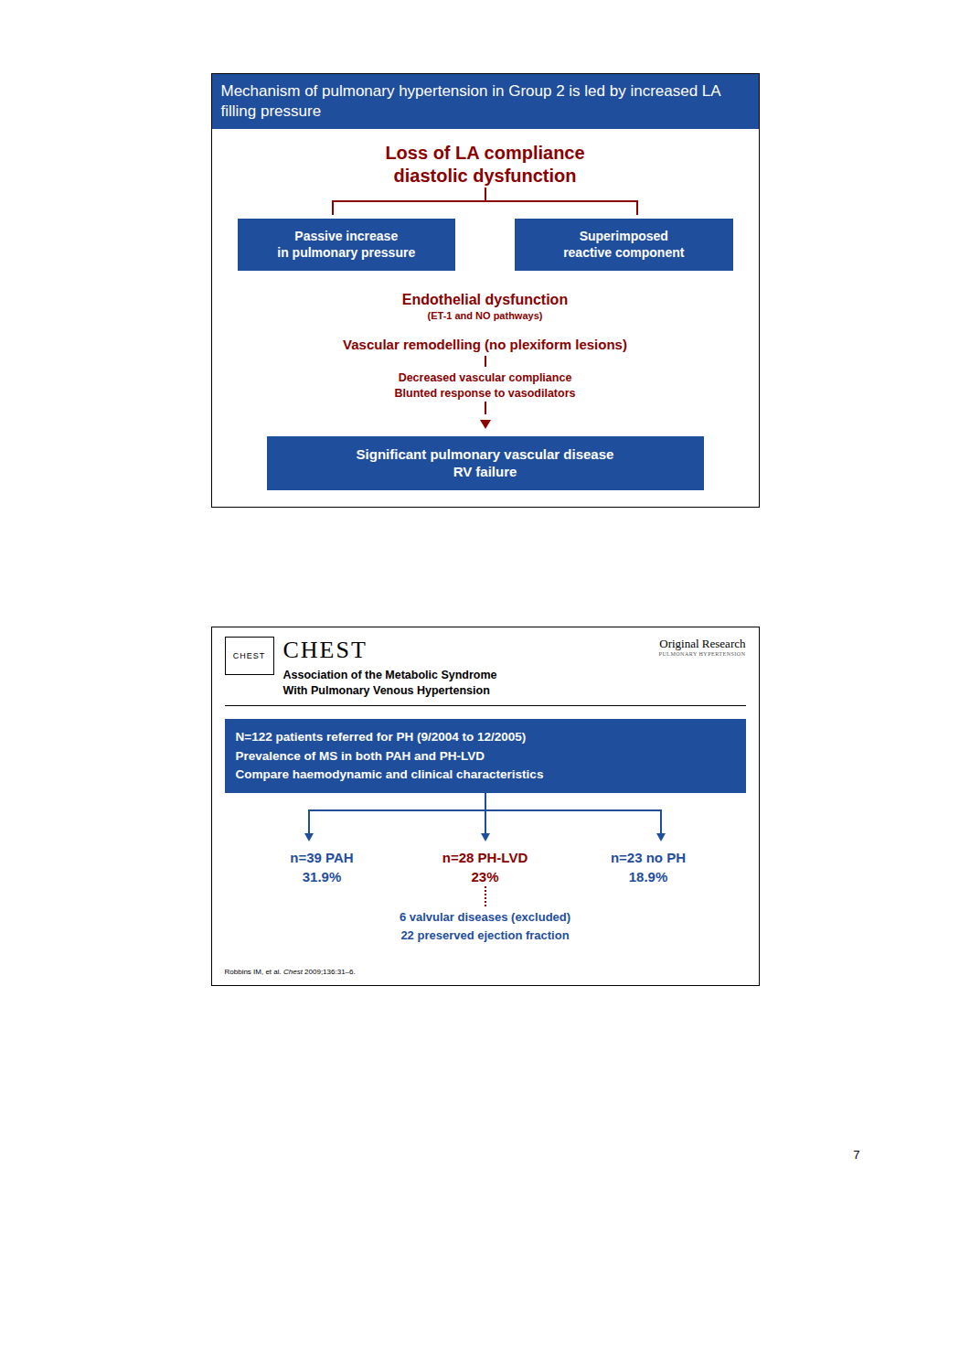Mechanism of pulmonary hypertension in Group 2 is led by increased LA filling pressure
Loss of LA compliance
diastolic dysfunction
Passive increase
in pulmonary pressure
Superimposed
reactive component
Endothelial dysfunction (ET-1 and NO pathways)
Vascular remodelling (no plexiform lesions)
Decreased vascular compliance
Blunted response to vasodilators
Significant pulmonary vascular disease
RV failure
CHEST
Original Research
PULMONARY HYPERTENSION
CHEST
Association of the Metabolic Syndrome
With Pulmonary Venous Hypertension
N=122 patients referred for PH (9/2004 to 12/2005)
Prevalence of MS in both PAH and PH-LVD
Compare haemodynamic and clinical characteristics
n=39 PAH
31.9%
n=28 PH-LVD
23%
n=23 no PH
18.9%
6 valvular diseases (excluded)
22 preserved ejection fraction
Robbins IM, et al. Chest 2009;136:31–6.
7